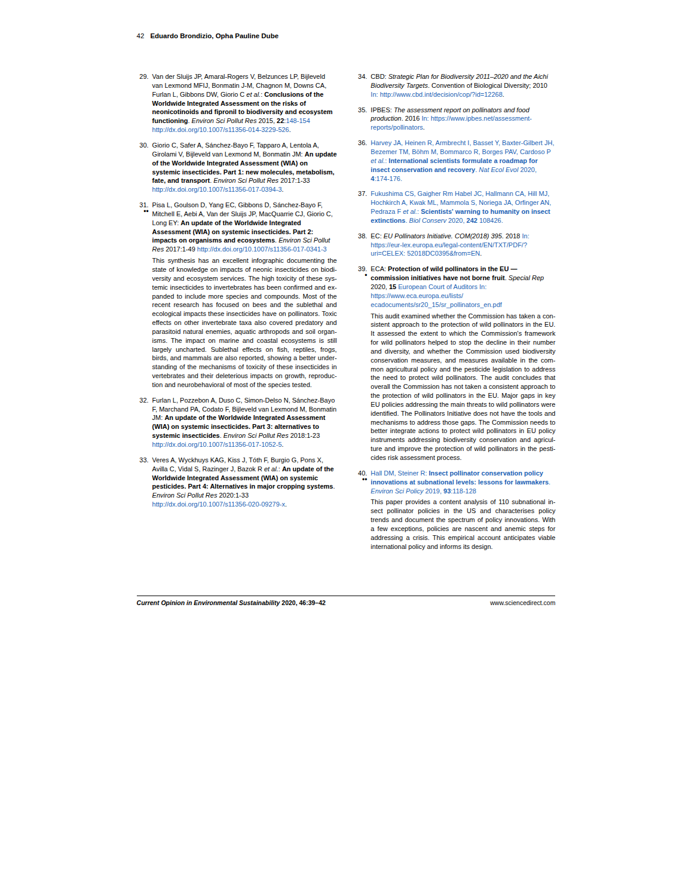42 Eduardo Brondizio, Opha Pauline Dube
29. Van der Sluijs JP, Amaral-Rogers V, Belzunces LP, Bijleveld van Lexmond MFIJ, Bonmatin J-M, Chagnon M, Downs CA, Furlan L, Gibbons DW, Giorio C et al.: Conclusions of the Worldwide Integrated Assessment on the risks of neonicotinoids and fipronil to biodiversity and ecosystem functioning. Environ Sci Pollut Res 2015, 22:148-154 http://dx.doi.org/10.1007/s11356-014-3229-526.
30. Giorio C, Safer A, Sánchez-Bayo F, Tapparo A, Lentola A, Girolami V, Bijleveld van Lexmond M, Bonmatin JM: An update of the Worldwide Integrated Assessment (WIA) on systemic insecticides. Part 1: new molecules, metabolism, fate, and transport. Environ Sci Pollut Res 2017:1-33 http://dx.doi.org/10.1007/s11356-017-0394-3.
31. •• Pisa L, Goulson D, Yang EC, Gibbons D, Sánchez-Bayo F, Mitchell E, Aebi A, Van der Sluijs JP, MacQuarrie CJ, Giorio C, Long EY: An update of the Worldwide Integrated Assessment (WIA) on systemic insecticides. Part 2: impacts on organisms and ecosystems. Environ Sci Pollut Res 2017:1-49 http://dx.doi.org/10.1007/s11356-017-0341-3
This synthesis has an excellent infographic documenting the state of knowledge on impacts of neonic insecticides on biodiversity and ecosystem services. The high toxicity of these systemic insecticides to invertebrates has been confirmed and expanded to include more species and compounds. Most of the recent research has focused on bees and the sublethal and ecological impacts these insecticides have on pollinators. Toxic effects on other invertebrate taxa also covered predatory and parasitoid natural enemies, aquatic arthropods and soil organisms. The impact on marine and coastal ecosystems is still largely uncharted. Sublethal effects on fish, reptiles, frogs, birds, and mammals are also reported, showing a better understanding of the mechanisms of toxicity of these insecticides in vertebrates and their deleterious impacts on growth, reproduction and neurobehavioral of most of the species tested.
32. Furlan L, Pozzebon A, Duso C, Simon-Delso N, Sánchez-Bayo F, Marchand PA, Codato F, Bijleveld van Lexmond M, Bonmatin JM: An update of the Worldwide Integrated Assessment (WIA) on systemic insecticides. Part 3: alternatives to systemic insecticides. Environ Sci Pollut Res 2018:1-23 http://dx.doi.org/10.1007/s11356-017-1052-5.
33. Veres A, Wyckhuys KAG, Kiss J, Tóth F, Burgio G, Pons X, Avilla C, Vidal S, Razinger J, Bazok R et al.: An update of the Worldwide Integrated Assessment (WIA) on systemic pesticides. Part 4: Alternatives in major cropping systems. Environ Sci Pollut Res 2020:1-33 http://dx.doi.org/10.1007/s11356-020-09279-x.
34. CBD: Strategic Plan for Biodiversity 2011–2020 and the Aichi Biodiversity Targets. Convention of Biological Diversity; 2010 In: http://www.cbd.int/decision/cop/?id=12268.
35. IPBES: The assessment report on pollinators and food production. 2016 In: https://www.ipbes.net/assessment-reports/pollinators.
36. Harvey JA, Heinen R, Armbrecht I, Basset Y, Baxter-Gilbert JH, Bezemer TM, Böhm M, Bommarco R, Borges PAV, Cardoso P et al.: International scientists formulate a roadmap for insect conservation and recovery. Nat Ecol Evol 2020, 4:174-176.
37. Fukushima CS, Gaigher Rm Habel JC, Hallmann CA, Hill MJ, Hochkirch A, Kwak ML, Mammola S, Noriega JA, Orfinger AN, Pedraza F et al.: Scientists' warning to humanity on insect extinctions. Biol Conserv 2020, 242 108426.
38. EC: EU Pollinators Initiative. COM(2018) 395. 2018 In: https://eur-lex.europa.eu/legal-content/EN/TXT/PDF/?uri=CELEX: 52018DC0395&from=EN.
39. • ECA: Protection of wild pollinators in the EU — commission initiatives have not borne fruit. Special Rep 2020, 15 European Court of Auditors In: https://www.eca.europa.eu/lists/ ecadocuments/sr20_15/sr_pollinators_en.pdf
This audit examined whether the Commission has taken a consistent approach to the protection of wild pollinators in the EU. It assessed the extent to which the Commission's framework for wild pollinators helped to stop the decline in their number and diversity, and whether the Commission used biodiversity conservation measures, and measures available in the common agricultural policy and the pesticide legislation to address the need to protect wild pollinators. The audit concludes that overall the Commission has not taken a consistent approach to the protection of wild pollinators in the EU. Major gaps in key EU policies addressing the main threats to wild pollinators were identified. The Pollinators Initiative does not have the tools and mechanisms to address those gaps. The Commission needs to better integrate actions to protect wild pollinators in EU policy instruments addressing biodiversity conservation and agriculture and improve the protection of wild pollinators in the pesticides risk assessment process.
40. •• Hall DM, Steiner R: Insect pollinator conservation policy innovations at subnational levels: lessons for lawmakers. Environ Sci Policy 2019, 93:118-128
This paper provides a content analysis of 110 subnational insect pollinator policies in the US and characterises policy trends and document the spectrum of policy innovations. With a few exceptions, policies are nascent and anemic steps for addressing a crisis. This empirical account anticipates viable international policy and informs its design.
Current Opinion in Environmental Sustainability 2020, 46:39–42
www.sciencedirect.com